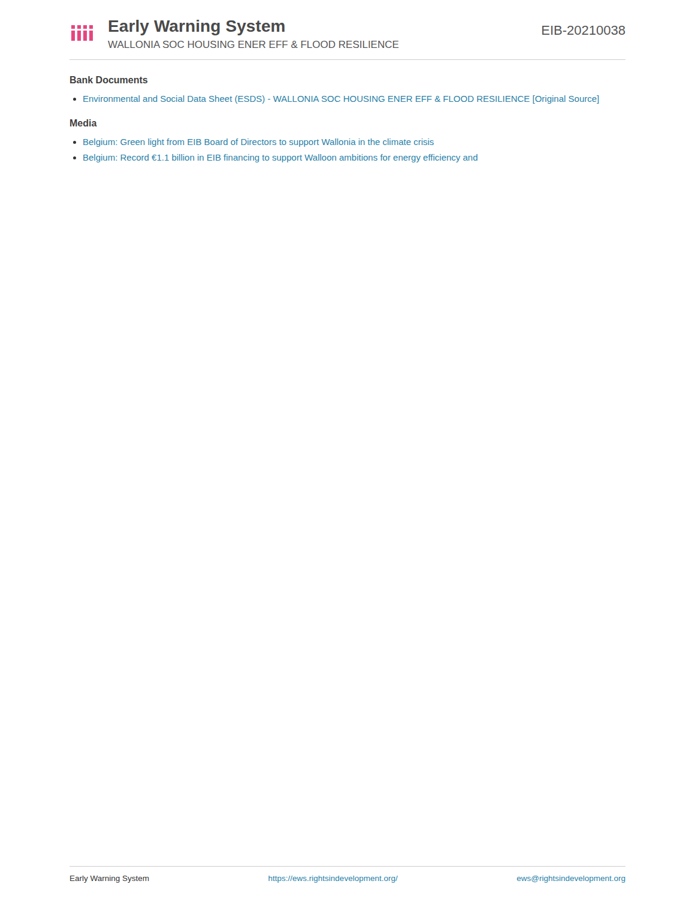Early Warning System
WALLONIA SOC HOUSING ENER EFF & FLOOD RESILIENCE
EIB-20210038
Bank Documents
Environmental and Social Data Sheet (ESDS) - WALLONIA SOC HOUSING ENER EFF & FLOOD RESILIENCE [Original Source]
Media
Belgium: Green light from EIB Board of Directors to support Wallonia in the climate crisis
Belgium: Record €1.1 billion in EIB financing to support Walloon ambitions for energy efficiency and
Early Warning System
https://ews.rightsindevelopment.org/
ews@rightsindevelopment.org